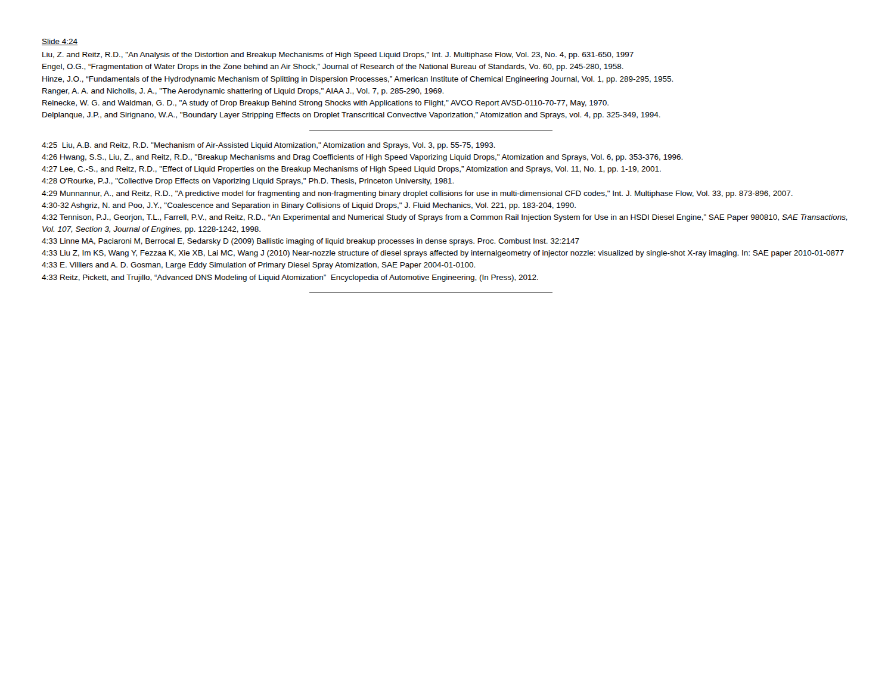Slide 4:24
Liu, Z. and Reitz, R.D., "An Analysis of the Distortion and Breakup Mechanisms of High Speed Liquid Drops," Int. J. Multiphase Flow, Vol. 23, No. 4, pp. 631-650, 1997
Engel, O.G., “Fragmentation of Water Drops in the Zone behind an Air Shock,” Journal of Research of the National Bureau of Standards, Vo. 60, pp. 245-280, 1958.
Hinze, J.O., “Fundamentals of the Hydrodynamic Mechanism of Splitting in Dispersion Processes,” American Institute of Chemical Engineering Journal, Vol. 1, pp. 289-295, 1955.
Ranger, A. A. and Nicholls, J. A., "The Aerodynamic shattering of Liquid Drops," AIAA J., Vol. 7, p. 285-290, 1969.
Reinecke, W. G. and Waldman, G. D., "A study of Drop Breakup Behind Strong Shocks with Applications to Flight," AVCO Report AVSD-0110-70-77, May, 1970.
Delplanque, J.P., and Sirignano, W.A., "Boundary Layer Stripping Effects on Droplet Transcritical Convective Vaporization," Atomization and Sprays, vol. 4, pp. 325-349, 1994.
4:25 Liu, A.B. and Reitz, R.D. "Mechanism of Air-Assisted Liquid Atomization," Atomization and Sprays, Vol. 3, pp. 55-75, 1993.
4:26 Hwang, S.S., Liu, Z., and Reitz, R.D., "Breakup Mechanisms and Drag Coefficients of High Speed Vaporizing Liquid Drops," Atomization and Sprays, Vol. 6, pp. 353-376, 1996.
4:27 Lee, C.-S., and Reitz, R.D., "Effect of Liquid Properties on the Breakup Mechanisms of High Speed Liquid Drops,” Atomization and Sprays, Vol. 11, No. 1, pp. 1-19, 2001.
4:28 O'Rourke, P.J., "Collective Drop Effects on Vaporizing Liquid Sprays," Ph.D. Thesis, Princeton University, 1981.
4:29 Munnannur, A., and Reitz, R.D., "A predictive model for fragmenting and non-fragmenting binary droplet collisions for use in multi-dimensional CFD codes," Int. J. Multiphase Flow, Vol. 33, pp. 873-896, 2007.
4:30-32 Ashgriz, N. and Poo, J.Y., "Coalescence and Separation in Binary Collisions of Liquid Drops," J. Fluid Mechanics, Vol. 221, pp. 183-204, 1990.
4:32 Tennison, P.J., Georjon, T.L., Farrell, P.V., and Reitz, R.D., “An Experimental and Numerical Study of Sprays from a Common Rail Injection System for Use in an HSDI Diesel Engine,” SAE Paper 980810, SAE Transactions, Vol. 107, Section 3, Journal of Engines, pp. 1228-1242, 1998.
4:33 Linne MA, Paciaroni M, Berrocal E, Sedarsky D (2009) Ballistic imaging of liquid breakup processes in dense sprays. Proc. Combust Inst. 32:2147
4:33 Liu Z, Im KS, Wang Y, Fezzaa K, Xie XB, Lai MC, Wang J (2010) Near-nozzle structure of diesel sprays affected by internalgeometry of injector nozzle: visualized by single-shot X-ray imaging. In: SAE paper 2010-01-0877
4:33 E. Villiers and A. D. Gosman, Large Eddy Simulation of Primary Diesel Spray Atomization, SAE Paper 2004-01-0100.
4:33 Reitz, Pickett, and Trujillo, “Advanced DNS Modeling of Liquid Atomization” Encyclopedia of Automotive Engineering, (In Press), 2012.